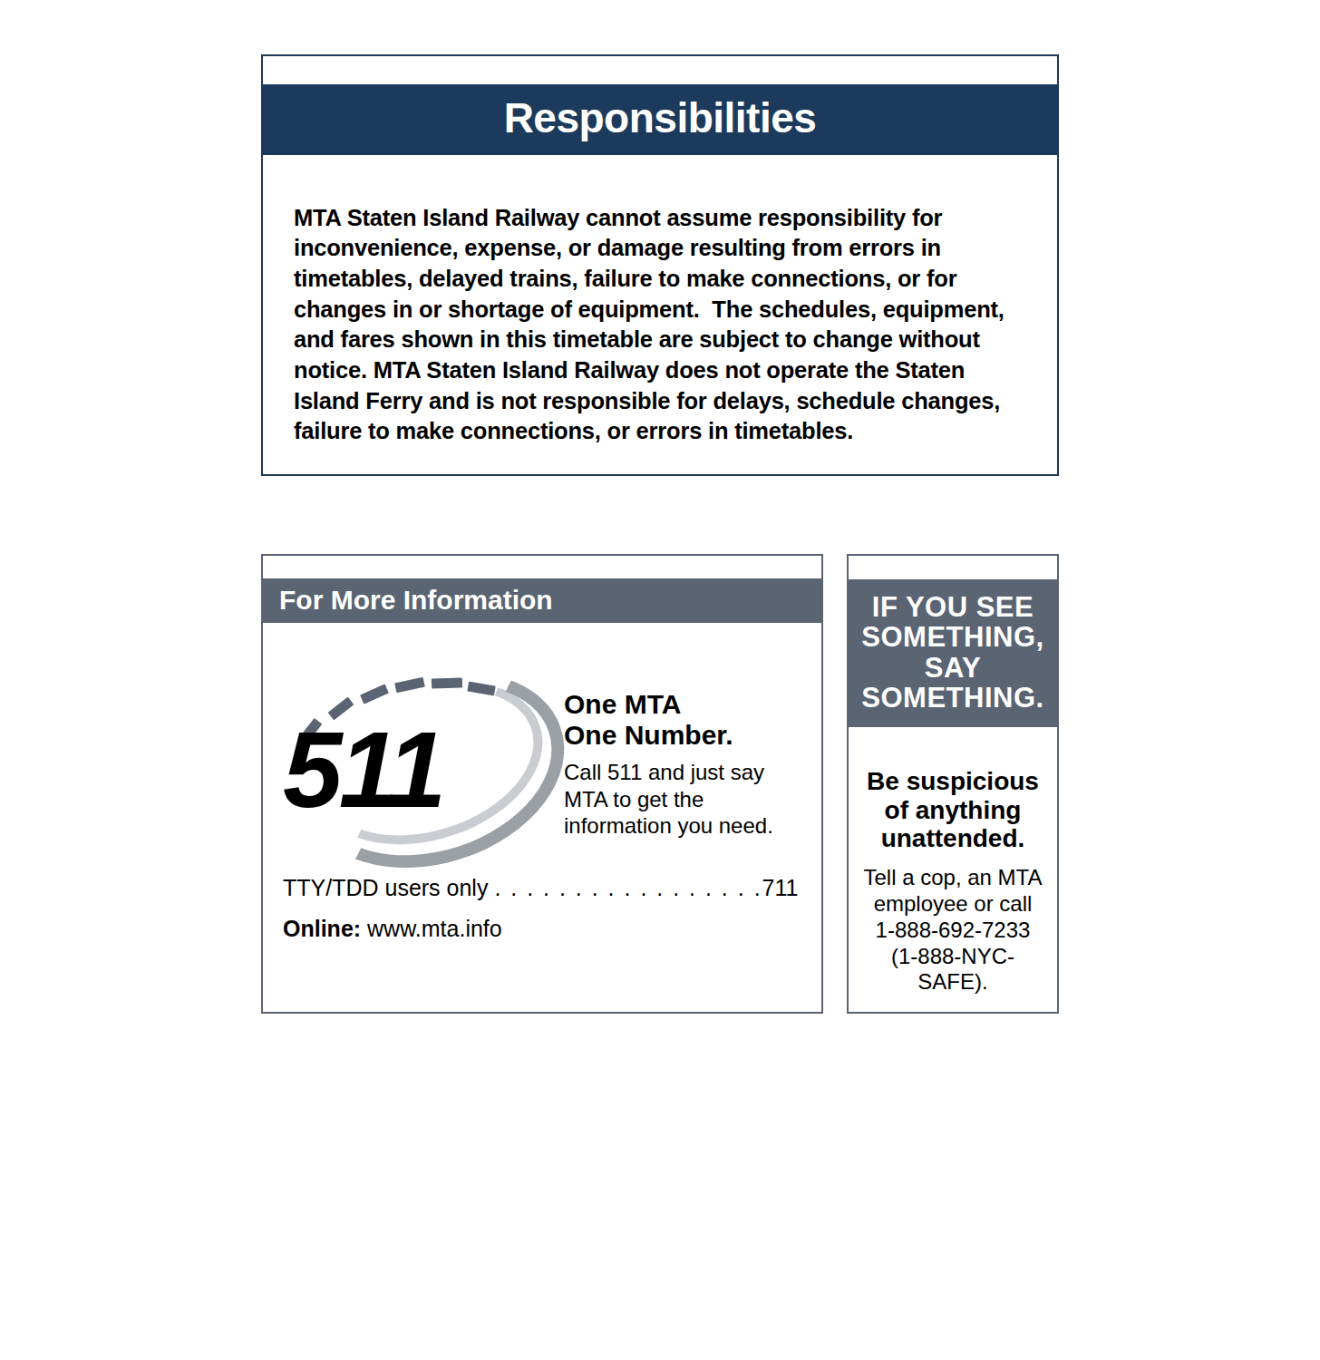Responsibilities
MTA Staten Island Railway cannot assume responsibility for inconvenience, expense, or damage resulting from errors in timetables, delayed trains, failure to make connections, or for changes in or shortage of equipment. The schedules, equipment, and fares shown in this timetable are subject to change without notice. MTA Staten Island Railway does not operate the Staten Island Ferry and is not responsible for delays, schedule changes, failure to make connections, or errors in timetables.
For More Information
511
One MTA
One Number.
Call 511 and just say MTA to get the information you need.
TTY/TDD users only . . . . . . . . . . . . . . . . . 711
Online: www.mta.info
IF YOU SEE SOMETHING, SAY SOMETHING.
Be suspicious of anything unattended.
Tell a cop, an MTA employee or call
1-888-692-7233
(1-888-NYC-SAFE).